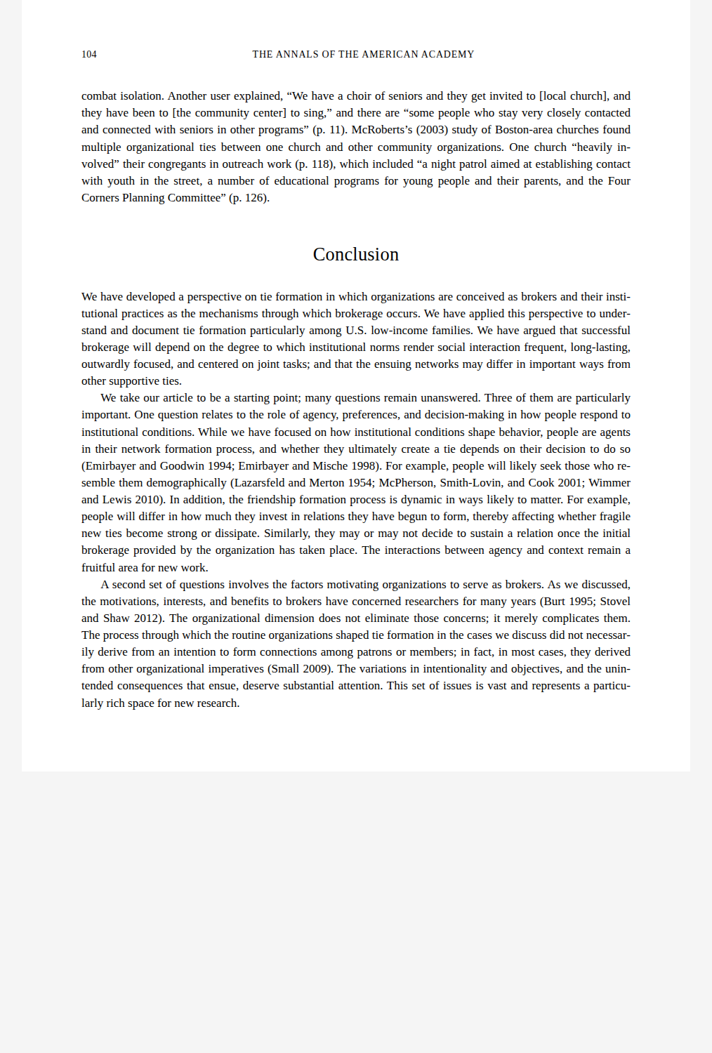104 The Annals of the American Academy
combat isolation. Another user explained, “We have a choir of seniors and they get invited to [local church], and they have been to [the community center] to sing,” and there are “some people who stay very closely contacted and connected with seniors in other programs” (p. 11). McRoberts’s (2003) study of Boston-area churches found multiple organizational ties between one church and other community organizations. One church “heavily involved” their congregants in outreach work (p. 118), which included “a night patrol aimed at establishing contact with youth in the street, a number of educational programs for young people and their parents, and the Four Corners Planning Committee” (p. 126).
Conclusion
We have developed a perspective on tie formation in which organizations are conceived as brokers and their institutional practices as the mechanisms through which brokerage occurs. We have applied this perspective to understand and document tie formation particularly among U.S. low-income families. We have argued that successful brokerage will depend on the degree to which institutional norms render social interaction frequent, long-lasting, outwardly focused, and centered on joint tasks; and that the ensuing networks may differ in important ways from other supportive ties.
We take our article to be a starting point; many questions remain unanswered. Three of them are particularly important. One question relates to the role of agency, preferences, and decision-making in how people respond to institutional conditions. While we have focused on how institutional conditions shape behavior, people are agents in their network formation process, and whether they ultimately create a tie depends on their decision to do so (Emirbayer and Goodwin 1994; Emirbayer and Mische 1998). For example, people will likely seek those who resemble them demographically (Lazarsfeld and Merton 1954; McPherson, Smith-Lovin, and Cook 2001; Wimmer and Lewis 2010). In addition, the friendship formation process is dynamic in ways likely to matter. For example, people will differ in how much they invest in relations they have begun to form, thereby affecting whether fragile new ties become strong or dissipate. Similarly, they may or may not decide to sustain a relation once the initial brokerage provided by the organization has taken place. The interactions between agency and context remain a fruitful area for new work.
A second set of questions involves the factors motivating organizations to serve as brokers. As we discussed, the motivations, interests, and benefits to brokers have concerned researchers for many years (Burt 1995; Stovel and Shaw 2012). The organizational dimension does not eliminate those concerns; it merely complicates them. The process through which the routine organizations shaped tie formation in the cases we discuss did not necessarily derive from an intention to form connections among patrons or members; in fact, in most cases, they derived from other organizational imperatives (Small 2009). The variations in intentionality and objectives, and the unintended consequences that ensue, deserve substantial attention. This set of issues is vast and represents a particularly rich space for new research.